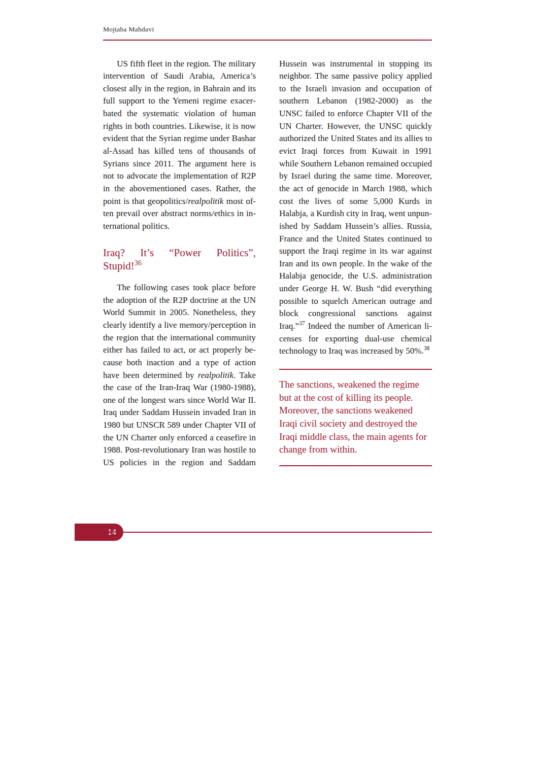Mojtaba Mahdavi
US fifth fleet in the region. The military intervention of Saudi Arabia, America’s closest ally in the region, in Bahrain and its full support to the Yemeni regime exacerbated the systematic violation of human rights in both countries. Likewise, it is now evident that the Syrian regime under Bashar al-Assad has killed tens of thousands of Syrians since 2011. The argument here is not to advocate the implementation of R2P in the abovementioned cases. Rather, the point is that geopolitics/realpolitik most often prevail over abstract norms/ethics in international politics.
Iraq? It’s “Power Politics”, Stupid!36
The following cases took place before the adoption of the R2P doctrine at the UN World Summit in 2005. Nonetheless, they clearly identify a live memory/perception in the region that the international community either has failed to act, or act properly because both inaction and a type of action have been determined by realpolitik. Take the case of the Iran-Iraq War (1980-1988), one of the longest wars since World War II. Iraq under Saddam Hussein invaded Iran in 1980 but UNSCR 589 under Chapter VII of the UN Charter only enforced a ceasefire in 1988. Post-revolutionary Iran was hostile to US policies in the region and Saddam Hussein was instrumental in stopping its neighbor. The same passive policy applied to the Israeli invasion and occupation of southern Lebanon (1982-2000) as the UNSC failed to enforce Chapter VII of the UN Charter. However, the UNSC quickly authorized the United States and its allies to evict Iraqi forces from Kuwait in 1991 while Southern Lebanon remained occupied by Israel during the same time. Moreover, the act of genocide in March 1988, which cost the lives of some 5,000 Kurds in Halabja, a Kurdish city in Iraq, went unpunished by Saddam Hussein’s allies. Russia, France and the United States continued to support the Iraqi regime in its war against Iran and its own people. In the wake of the Halabja genocide, the U.S. administration under George H. W. Bush “did everything possible to squelch American outrage and block congressional sanctions against Iraq.”37 Indeed the number of American licenses for exporting dual-use chemical technology to Iraq was increased by 50%.38
The sanctions, weakened the regime but at the cost of killing its people. Moreover, the sanctions weakened Iraqi civil society and destroyed the Iraqi middle class, the main agents for change from within.
14